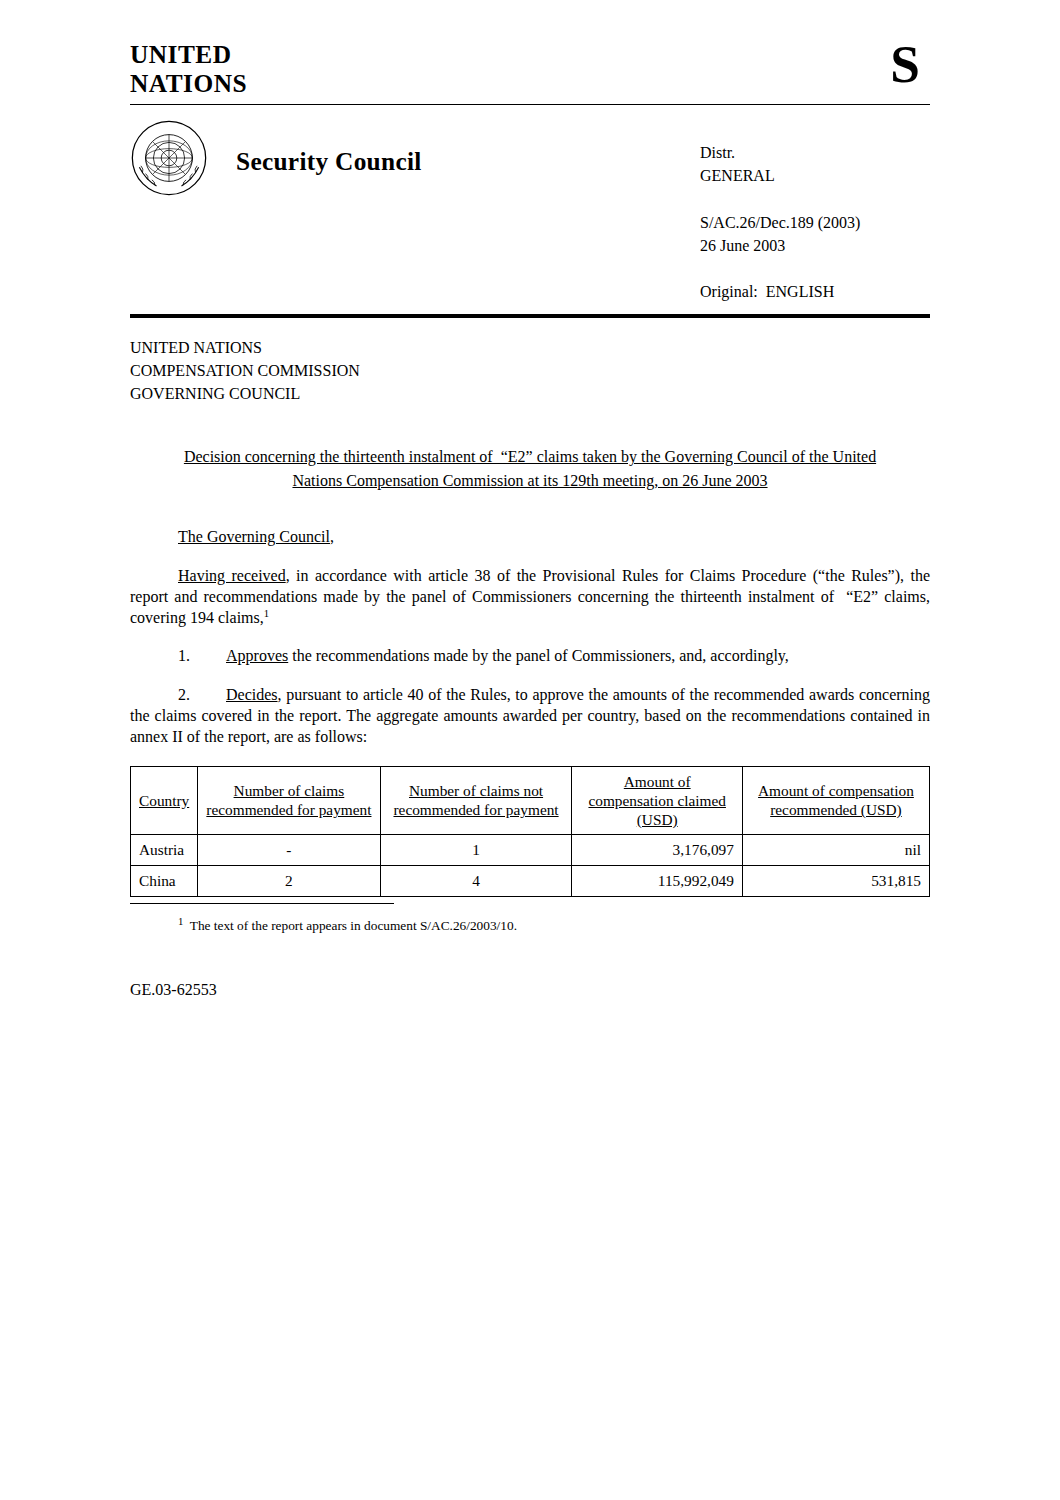UNITED
NATIONS
S
Security Council
Distr.
GENERAL
S/AC.26/Dec.189 (2003)
26 June 2003
Original: ENGLISH
UNITED NATIONS
COMPENSATION COMMISSION
GOVERNING COUNCIL
Decision concerning the thirteenth instalment of “E2” claims taken by the Governing Council of the United Nations Compensation Commission at its 129th meeting, on 26 June 2003
The Governing Council,
Having received, in accordance with article 38 of the Provisional Rules for Claims Procedure (“the Rules”), the report and recommendations made by the panel of Commissioners concerning the thirteenth instalment of “E2” claims, covering 194 claims,1
1. Approves the recommendations made by the panel of Commissioners, and, accordingly,
2. Decides, pursuant to article 40 of the Rules, to approve the amounts of the recommended awards concerning the claims covered in the report. The aggregate amounts awarded per country, based on the recommendations contained in annex II of the report, are as follows:
| Country | Number of claims recommended for payment | Number of claims not recommended for payment | Amount of compensation claimed (USD) | Amount of compensation recommended (USD) |
| --- | --- | --- | --- | --- |
| Austria | - | 1 | 3,176,097 | nil |
| China | 2 | 4 | 115,992,049 | 531,815 |
1 The text of the report appears in document S/AC.26/2003/10.
GE.03-62553